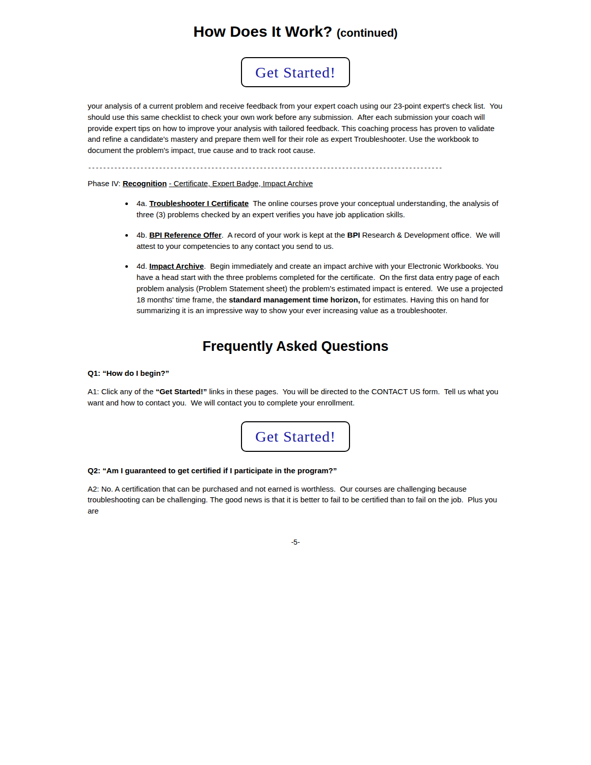How Does It Work? (continued)
Get Started!
your analysis of a current problem and receive feedback from your expert coach using our 23-point expert's check list. You should use this same checklist to check your own work before any submission. After each submission your coach will provide expert tips on how to improve your analysis with tailored feedback. This coaching process has proven to validate and refine a candidate's mastery and prepare them well for their role as expert Troubleshooter. Use the workbook to document the problem's impact, true cause and to track root cause.
-----------------------------------------------------------------------------------------------
Phase IV: Recognition - Certificate, Expert Badge, Impact Archive
4a. Troubleshooter I Certificate The online courses prove your conceptual understanding, the analysis of three (3) problems checked by an expert verifies you have job application skills.
4b. BPI Reference Offer. A record of your work is kept at the BPI Research & Development office. We will attest to your competencies to any contact you send to us.
4d. Impact Archive. Begin immediately and create an impact archive with your Electronic Workbooks. You have a head start with the three problems completed for the certificate. On the first data entry page of each problem analysis (Problem Statement sheet) the problem's estimated impact is entered. We use a projected 18 months' time frame, the standard management time horizon, for estimates. Having this on hand for summarizing it is an impressive way to show your ever increasing value as a troubleshooter.
Frequently Asked Questions
Q1: “How do I begin?”
A1: Click any of the “Get Started!” links in these pages. You will be directed to the CONTACT US form. Tell us what you want and how to contact you. We will contact you to complete your enrollment.
Get Started!
Q2: “Am I guaranteed to get certified if I participate in the program?”
A2: No. A certification that can be purchased and not earned is worthless. Our courses are challenging because troubleshooting can be challenging. The good news is that it is better to fail to be certified than to fail on the job. Plus you are
-5-